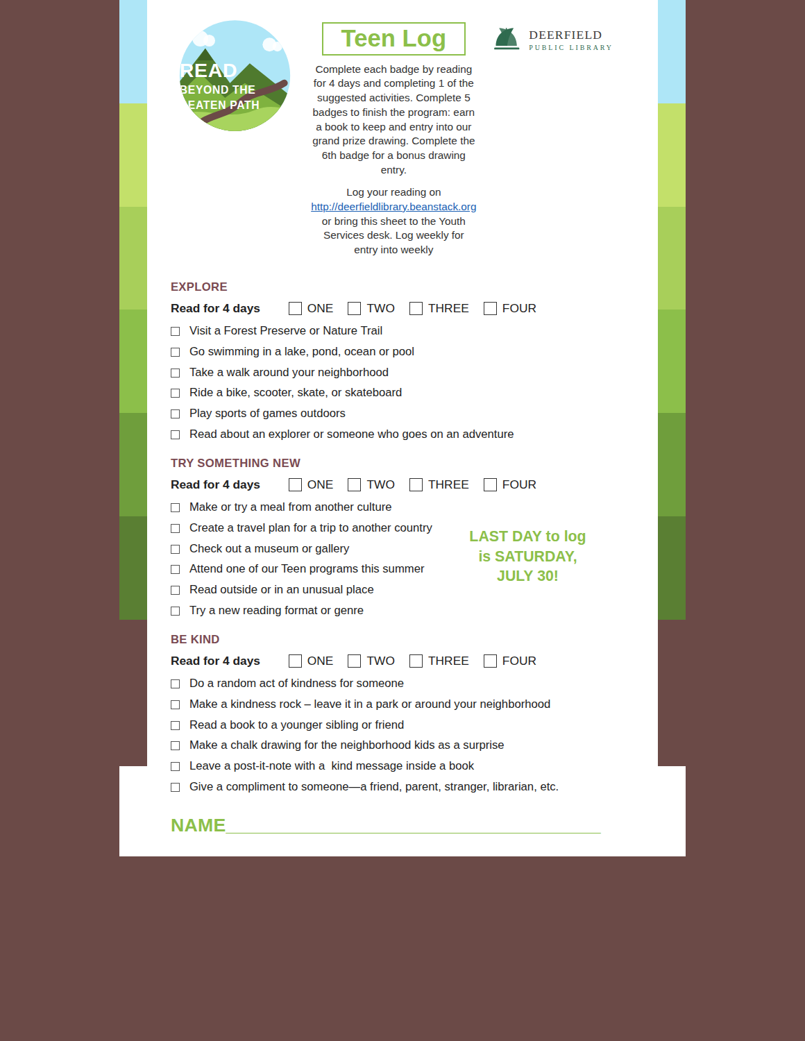READ BEYOND THE BEATEN PATH
Teen Log
Complete each badge by reading for 4 days and completing 1 of the suggested activities. Complete 5 badges to finish the program: earn a book to keep and entry into our grand prize drawing. Complete the 6th badge for a bonus drawing entry.
Log your reading on http://deerfieldlibrary.beanstack.org or bring this sheet to the Youth Services desk. Log weekly for entry into weekly
DEERFIELD PUBLIC LIBRARY
Explore
Read for 4 days ONE TWO THREE FOUR
Visit a Forest Preserve or Nature Trail
Go swimming in a lake, pond, ocean or pool
Take a walk around your neighborhood
Ride a bike, scooter, skate, or skateboard
Play sports of games outdoors
Read about an explorer or someone who goes on an adventure
Try Something New
Read for 4 days ONE TWO THREE FOUR
Make or try a meal from another culture
Create a travel plan for a trip to another country
Check out a museum or gallery
Attend one of our Teen programs this summer
Read outside or in an unusual place
Try a new reading format or genre
LAST DAY to log
is SATURDAY,
JULY 30!
Be Kind
Read for 4 days ONE TWO THREE FOUR
Do a random act of kindness for someone
Make a kindness rock – leave it in a park or around your neighborhood
Read a book to a younger sibling or friend
Make a chalk drawing for the neighborhood kids as a surprise
Leave a post-it-note with a kind message inside a book
Give a compliment to someone—a friend, parent, stranger, librarian, etc.
NAME_______________________________________